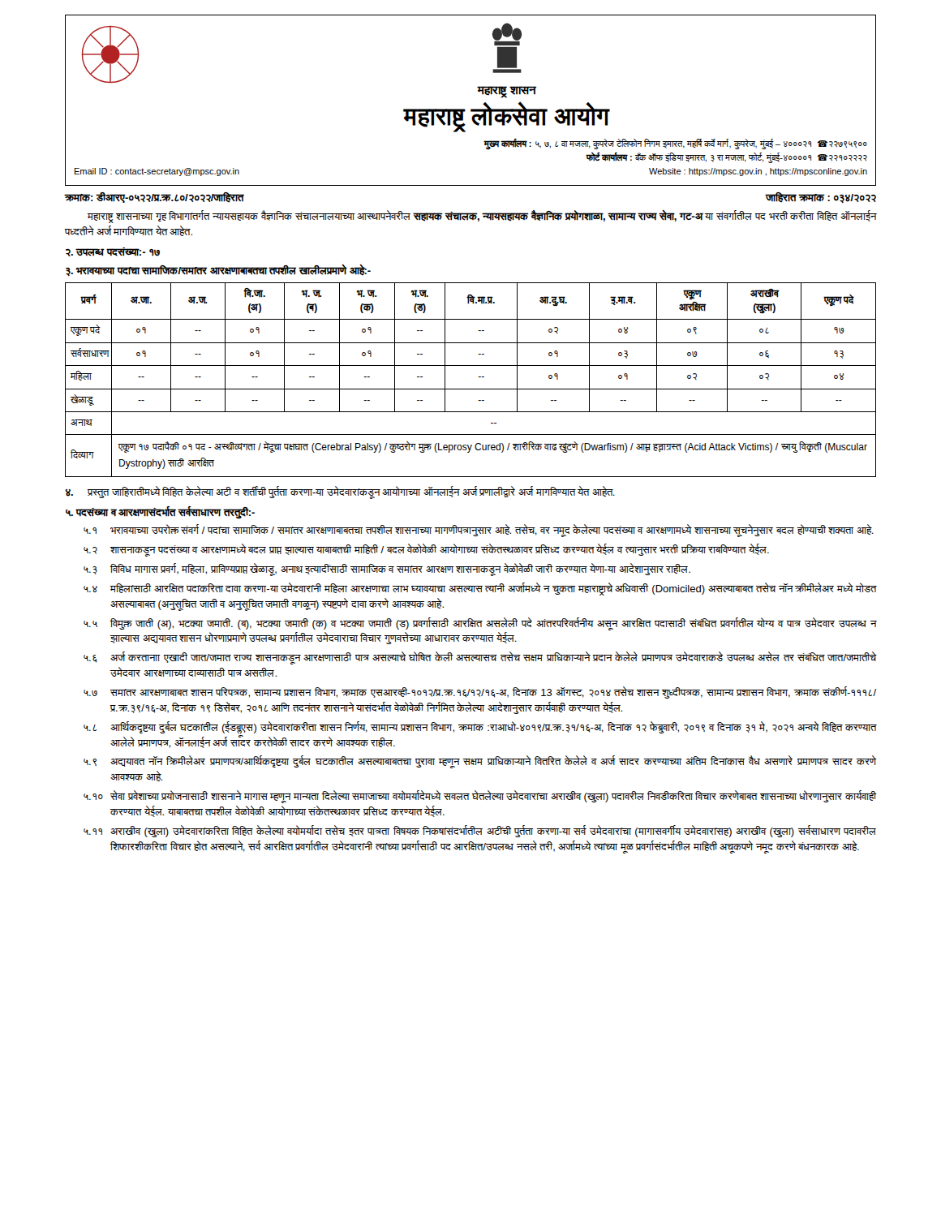महाराष्ट्र शासन
महाराष्ट्र लोकसेवा आयोग
मुख्य कार्यालय : ५, ७, ८ वा मजला, कुपरेज टेलिफोन निगम इमारत, महर्षि कर्वे मार्ग, कुपरेज, मुंबई – ४०००२१ ☎२२७९५९००
फोर्ट कार्यालय : बँक ऑफ इंडिया इमारत, ३ रा मजला, फोर्ट, मुंबई-४००००१ ☎२२१०२२२२
Email ID : contact-secretary@mpsc.gov.in Website : https://mpsc.gov.in , https://mpsconline.gov.in
क्रमांक: डीआरए-०५२२/प्र.क्र.८०/२०२२/जाहिरात जाहिरात क्रमांक : ०३४/२०२२
महाराष्ट्र शासनाच्या गृह विभागांतर्गत न्यायसहायक वैज्ञानिक संचालनालयाच्या आस्थापनेवरील सहायक संचालक, न्यायसहायक वैज्ञानिक प्रयोगशाळा, सामान्य राज्य सेवा, गट-अ या संवर्गातील पद भरती करीता विहित ऑनलाईन पध्दतीने अर्ज मागविण्यात येत आहेत.
२. उपलब्ध पदसंख्या:- १७
३. भरावयाच्या पदांचा सामाजिक/समांतर आरक्षणाबाबतचा तपशील खालीलप्रमाणे आहे:-
| प्रवर्ग | अ.जा. | अ.ज. | वि.जा. (अ) | भ. ज. (ब) | भ. ज. (क) | भ.ज. (ड) | वि.मा.प्र. | आ.दु.घ. | इ.मा.व. | एकूण आरक्षित | अराखीव (खुला) | एकूण पदे |
| --- | --- | --- | --- | --- | --- | --- | --- | --- | --- | --- | --- | --- |
| एकूण पदे | ०१ | -- | ०१ | -- | ०१ | -- | -- | ०२ | ०४ | ०९ | ०८ | १७ |
| सर्वसाधारण | ०१ | -- | ०१ | -- | ०१ | -- | -- | ०१ | ०३ | ०७ | ०६ | १३ |
| महिला | -- | -- | -- | -- | -- | -- | -- | ०१ | ०१ | ०२ | ०२ | ०४ |
| खेळाडू | -- | -- | -- | -- | -- | -- | -- | -- | -- | -- | -- | -- |
| अनाथ | -- |
| दिव्यांग | एकूण १७ पदांपैकी ०१ पद - अस्थीव्यंगता / मेंदूचा पक्षघात (Cerebral Palsy) / कुष्ठरोग मुक्त (Leprosy Cured) / शारीरिक वाढ खुंटणे (Dwarfism) / आम्ल हल्लाग्रस्त (Acid Attack Victims) / स्नायु विकृती (Muscular Dystrophy) साठी आरक्षित |
४. प्रस्तुत जाहिरातीमध्ये विहित केलेल्या अटी व शर्तींची पुर्तता करणा-या उमेदवारांकडून आयोगाच्या ऑनलाईन अर्ज प्रणालीद्वारे अर्ज मागविण्यात येत आहेत.
५. पदसंख्या व आरक्षणासंदर्भात सर्वसाधारण तरतुदी:-
५.१ भरावयाच्या उपरोक्त संवर्ग / पदांचा सामाजिक / समांतर आरक्षणाबाबतचा तपशील शासनाच्या मागणीपत्रानुसार आहे. तसेच, वर नमूद केलेल्या पदसंख्या व आरक्षणामध्ये शासनाच्या सूचनेनुसार बदल होण्याची शक्यता आहे.
५.२ शासनाकडून पदसंख्या व आरक्षणामध्ये बदल प्राप्त झाल्यास याबाबतची माहिती / बदल वेळोवेळी आयोगाच्या संकेतस्थळावर प्रसिध्द करण्यात येईल व त्यानुसार भरती प्रक्रिया राबविण्यात येईल.
५.३ विविध मागास प्रवर्ग, महिला, प्राविण्यप्राप्त खेळाडू, अनाथ इत्यादींसाठी सामाजिक व समांतर आरक्षण शासनाकडून वेळोवेळी जारी करण्यात येणा-या आदेशानुसार राहील.
५.४ महिलांसाठी आरक्षित पदांकरिता दावा करणा-या उमेदवारांनी महिला आरक्षणाचा लाभ घ्यावयाचा असल्यास त्यांनी अर्जामध्ये न चुकता महाराष्ट्राचे अधिवासी (Domiciled) असल्याबाबत तसेच नॉन क्रीमीलेअर मध्ये मोडत असल्याबाबत (अनुसूचित जाती व अनुसूचित जमाती वगळून) स्पष्टपणे दावा करणे आवश्यक आहे.
५.५ विमुक्त जाती (अ), भटक्या जमाती. (ब), भटक्या जमाती (क) व भटक्या जमाती (ड) प्रवर्गासाठी आरक्षित असलेली पदे आंतरपरिवर्तनीय असून आरक्षित पदासाठी संबंधित प्रवर्गातील योग्य व पात्र उमेदवार उपलब्ध न झाल्यास अद्ययावत शासन धोरणाप्रमाणे उपलब्ध प्रवर्गातील उमेदवाराचा विचार गुणवत्तेच्या आधारावर करण्यात येईल.
५.६ अर्ज करतानाा एखादी जात/जमात राज्य शासनाकडून आरक्षणासाठी पात्र असल्याचे घोषित केली असल्यासच तसेच सक्षम प्राधिकाऱ्याने प्रदान केलेले प्रमाणपत्र उमेदवाराकडे उपलब्ध असेल तर संबंधित जात/जमातीचे उमेदवार आरक्षणाच्या दाव्यासाठी पात्र असतील.
५.७ समांतर आरक्षणाबाबत शासन परिपत्रक, सामान्य प्रशासन विभाग, क्रमांक एसआरव्ही-१०१२/प्र.क्र.१६/१२/१६-अ, दिनांक 13 ऑगस्ट, २०१४ तसेच शासन शुध्दीपत्रक, सामान्य प्रशासन विभाग, क्रमांक संकीर्ण-१११८/प्र.क्र.३९/१६-अ, दिनांक १९ डिसेंबर, २०१८ आणि तदनंतर शासनाने यासंदर्भात वेळोवेळी निर्गमित केलेल्या आदेशानुसार कार्यवाही करण्यात येईल.
५.८ आर्थिकदृष्टया दुर्बल घटकांतील (ईडब्लूएस) उमेदवारांकरीता शासन निर्णय, सामान्य प्रशासन विभाग, क्रमांक :राआधो-४०१९/प्र.क्र.३१/१६-अ, दिनांक १२ फेब्रुवारी, २०१९ व दिनांक ३१ मे, २०२१ अन्वये विहित करण्यात आलेले प्रमाणपत्र, ऑनलाईन अर्ज सादर करतेवेळी सादर करणे आवश्यक राहील.
५.९ अद्ययावत नॉन क्रिमीलेअर प्रमाणपत्र/आर्थिकदृष्टया दुर्बल घटकातील असल्याबाबतचा पुरावा म्हणून सक्षम प्राधिकाऱ्याने वितरित केलेले व अर्ज सादर करण्याच्या अंतिम दिनांकास वैध असणारे प्रमाणपत्र सादर करणे आवश्यक आहे.
५.१० सेवा प्रवेशाच्या प्रयोजनासाठी शासनाने मागास म्हणून मान्यता दिलेल्या समाजाच्या वयोमर्यादेमध्ये सवलत घेतलेल्या उमेदवारांचा अराखीव (खुला) पदावरील निवडीकरिता विचार करणेबाबत शासनाच्या धोरणानुसार कार्यवाही करण्यात येईल. याबाबतचा तपशील वेळोवेळी आयोगाच्या संकेतस्थळावर प्रसिध्द करण्यात येईल.
५.११ अराखीव (खुला) उमेदवारांकरिता विहित केलेल्या वयोमर्यादा तसेच इतर पात्रता विषयक निकषांसंदर्भातील अटींची पुर्तता करणा-या सर्व उमेदवारांचा (मागासवर्गीय उमेदवारांसह) अराखीव (खुला) सर्वसाधारण पदावरील शिफारशीकरिता विचार होत असल्याने, सर्व आरक्षित प्रवर्गातील उमेदवारांनी त्यांच्या प्रवर्गासाठी पद आरक्षित/उपलब्ध नसले तरी, अर्जामध्ये त्यांच्या मूळ प्रवर्गासंदर्भातील माहिती अचूकपणे नमूद करणे बंधनकारक आहे.